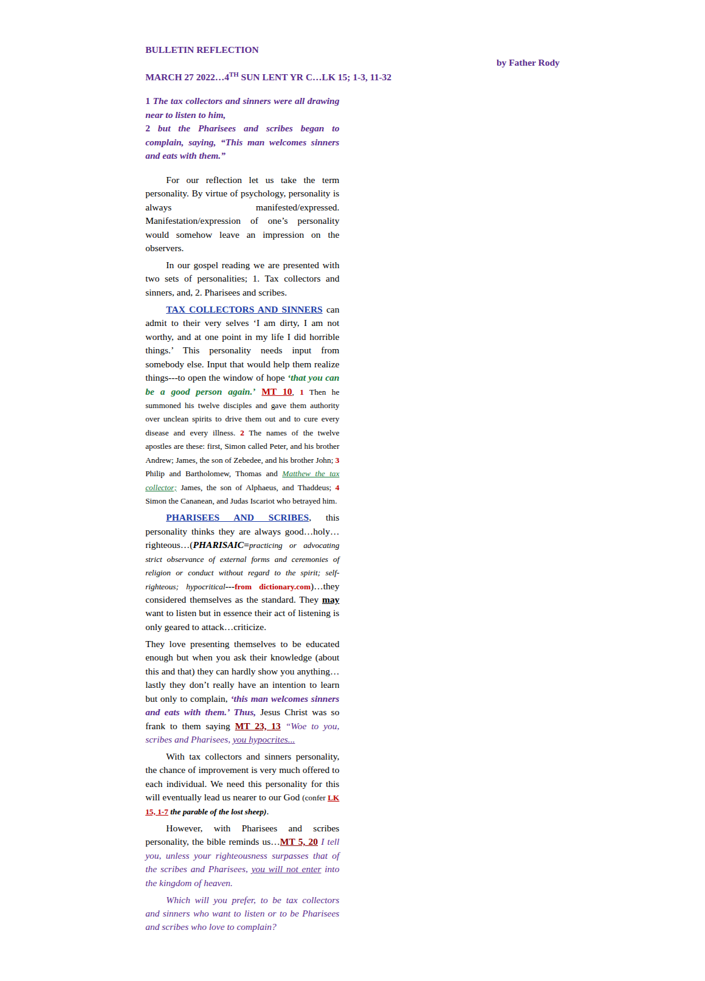BULLETIN REFLECTION
by Father Rody
MARCH 27 2022…4TH SUN LENT YR C…LK 15; 1-3, 11-32
1 The tax collectors and sinners were all drawing near to listen to him,
2 but the Pharisees and scribes began to complain, saying, “This man welcomes sinners and eats with them.”
For our reflection let us take the term personality. By virtue of psychology, personality is always manifested/expressed. Manifestation/expression of one’s personality would somehow leave an impression on the observers.
In our gospel reading we are presented with two sets of personalities; 1. Tax collectors and sinners, and, 2. Pharisees and scribes.
TAX COLLECTORS AND SINNERS can admit to their very selves ‘I am dirty, I am not worthy, and at one point in my life I did horrible things.’ This personality needs input from somebody else. Input that would help them realize things---to open the window of hope ‘that you can be a good person again.’ MT 10, 1 Then he summoned his twelve disciples and gave them authority over unclean spirits to drive them out and to cure every disease and every illness. 2 The names of the twelve apostles are these: first, Simon called Peter, and his brother Andrew; James, the son of Zebedee, and his brother John; 3 Philip and Bartholomew, Thomas and Matthew the tax collector; James, the son of Alphaeus, and Thaddeus; 4 Simon the Cananean, and Judas Iscariot who betrayed him.
PHARISEES AND SCRIBES, this personality thinks they are always good…holy…righteous…(PHARISAIC=practicing or advocating strict observance of external forms and ceremonies of religion or conduct without regard to the spirit; self-righteous; hypocritical---from dictionary.com)…they considered themselves as the standard. They may want to listen but in essence their act of listening is only geared to attack…criticize.
They love presenting themselves to be educated enough but when you ask their knowledge (about this and that) they can hardly show you anything…lastly they don’t really have an intention to learn but only to complain, ‘this man welcomes sinners and eats with them.’ Thus, Jesus Christ was so frank to them saying MT 23, 13 “Woe to you, scribes and Pharisees, you hypocrites...
With tax collectors and sinners personality, the chance of improvement is very much offered to each individual. We need this personality for this will eventually lead us nearer to our God (confer LK 15, 1-7 the parable of the lost sheep).
However, with Pharisees and scribes personality, the bible reminds us…MT 5, 20 I tell you, unless your righteousness surpasses that of the scribes and Pharisees, you will not enter into the kingdom of heaven.
Which will you prefer, to be tax collectors and sinners who want to listen or to be Pharisees and scribes who love to complain?